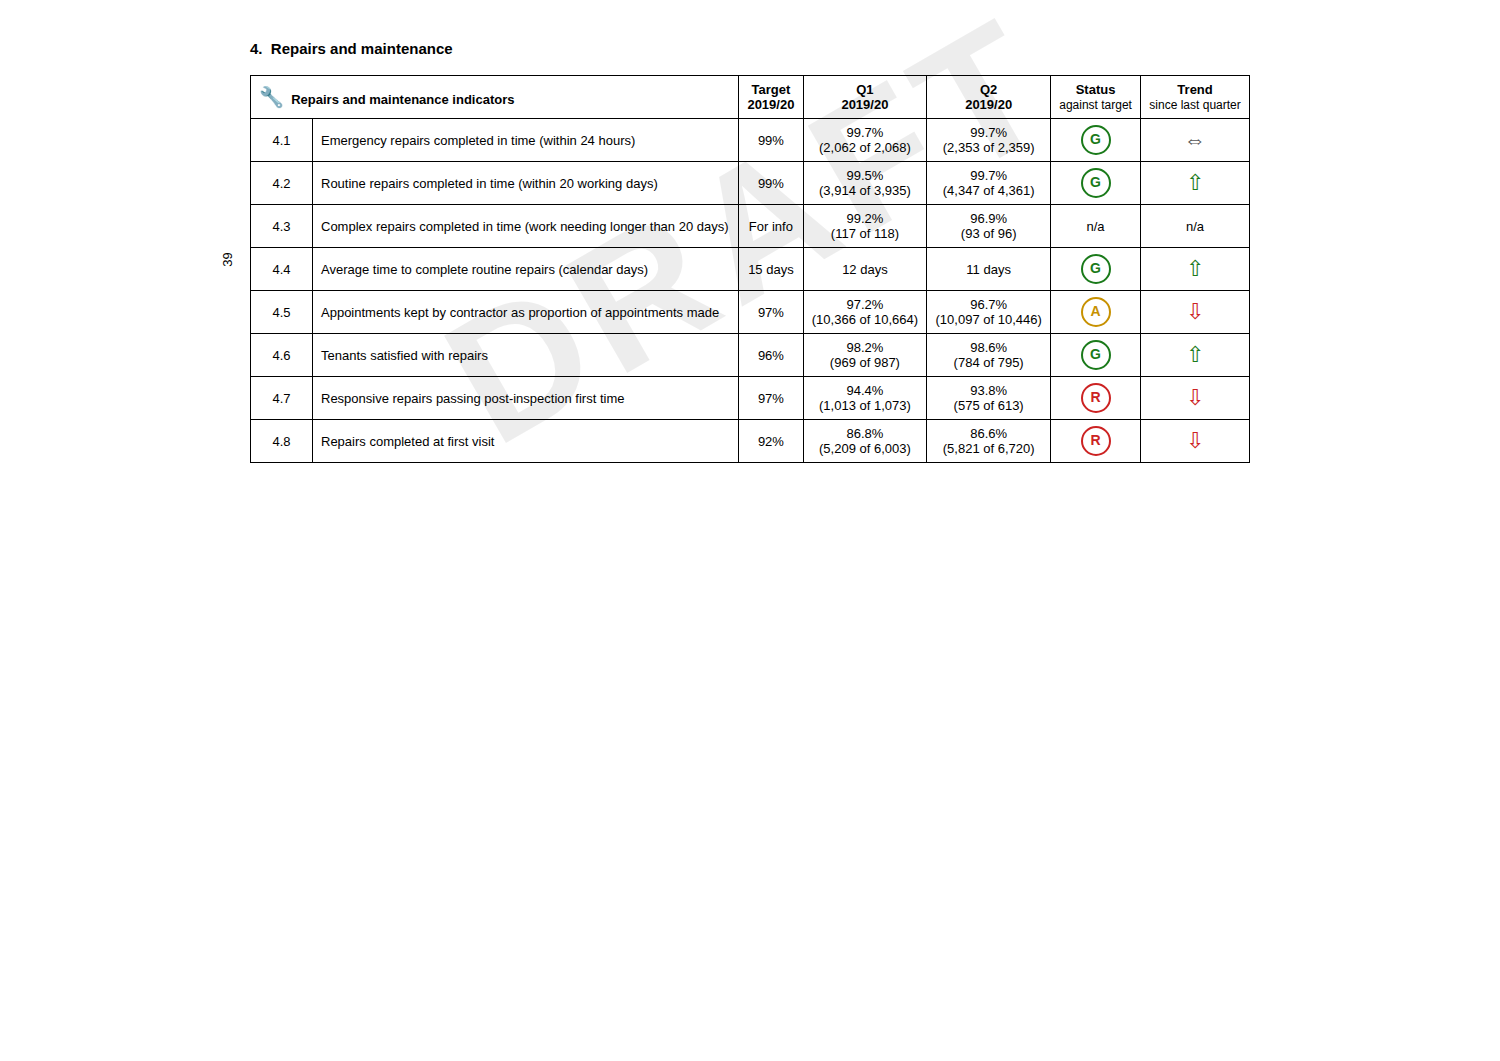DRAFT
39
4. Repairs and maintenance
| 🔧 Repairs and maintenance indicators | Target 2019/20 | Q1 2019/20 | Q2 2019/20 | Status against target | Trend since last quarter |
| --- | --- | --- | --- | --- | --- |
| 4.1 | Emergency repairs completed in time (within 24 hours) | 99% | 99.7% (2,062 of 2,068) | 99.7% (2,353 of 2,359) | G | ⇔ |
| 4.2 | Routine repairs completed in time (within 20 working days) | 99% | 99.5% (3,914 of 3,935) | 99.7% (4,347 of 4,361) | G | ⇧ |
| 4.3 | Complex repairs completed in time (work needing longer than 20 days) | For info | 99.2% (117 of 118) | 96.9% (93 of 96) | n/a | n/a |
| 4.4 | Average time to complete routine repairs (calendar days) | 15 days | 12 days | 11 days | G | ⇧ |
| 4.5 | Appointments kept by contractor as proportion of appointments made | 97% | 97.2% (10,366 of 10,664) | 96.7% (10,097 of 10,446) | A | ⇩ |
| 4.6 | Tenants satisfied with repairs | 96% | 98.2% (969 of 987) | 98.6% (784 of 795) | G | ⇧ |
| 4.7 | Responsive repairs passing post-inspection first time | 97% | 94.4% (1,013 of 1,073) | 93.8% (575 of 613) | R | ⇩ |
| 4.8 | Repairs completed at first visit | 92% | 86.8% (5,209 of 6,003) | 86.6% (5,821 of 6,720) | R | ⇩ |